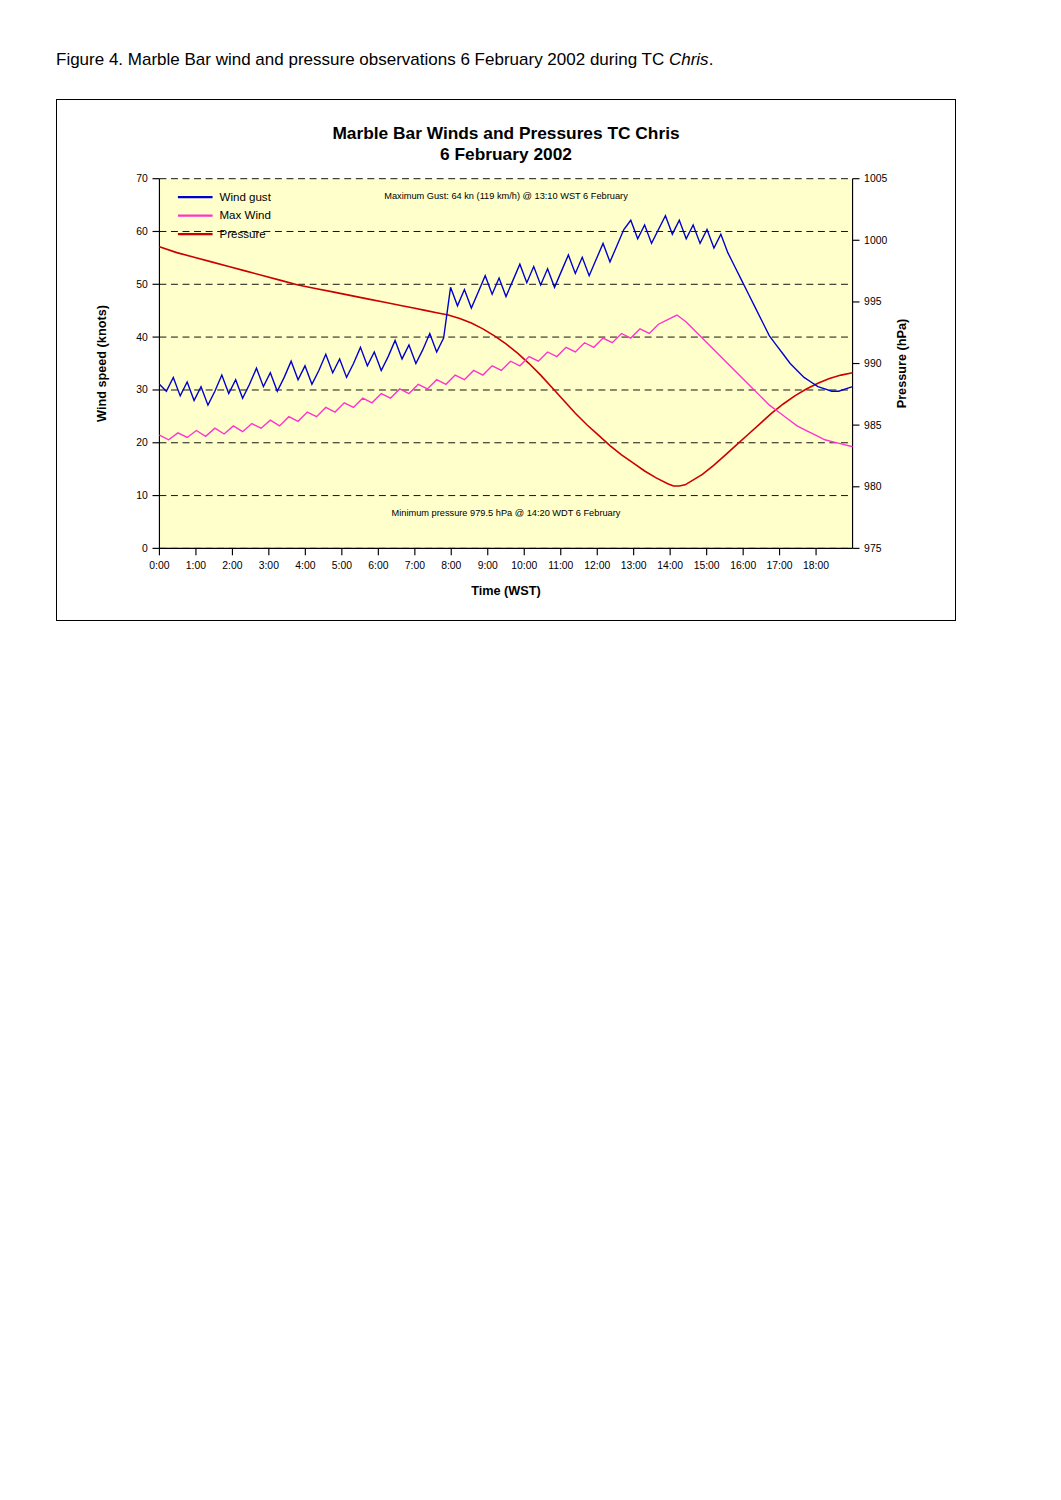Figure 4. Marble Bar wind and pressure observations 6 February 2002 during TC Chris.
Marble Bar Winds and Pressures TC Chris, 6 February 2002 Wind gust and maximum wind speed in knots rise through the morning, peaking in the early afternoon, while pressure falls to a minimum of 979.5 hPa at 14:20 WDT before recovering. Marble Bar Winds and Pressures TC Chris 6 February 2002 0 10 20 30 40 50 60 70 Wind speed (knots) 975 980 985 990 995 1000 1005 Pressure (hPa) 0:00 1:00 2:00 3:00 4:00 5:00 6:00 7:00 8:00 9:00 10:00 11:00 12:00 13:00 14:00 15:00 16:00 17:00 18:00 Time (WST) Wind gust Max Wind Pressure Maximum Gust: 64 kn (119 km/h) @ 13:10 WST 6 February Minimum pressure 979.5 hPa @ 14:20 WDT 6 February